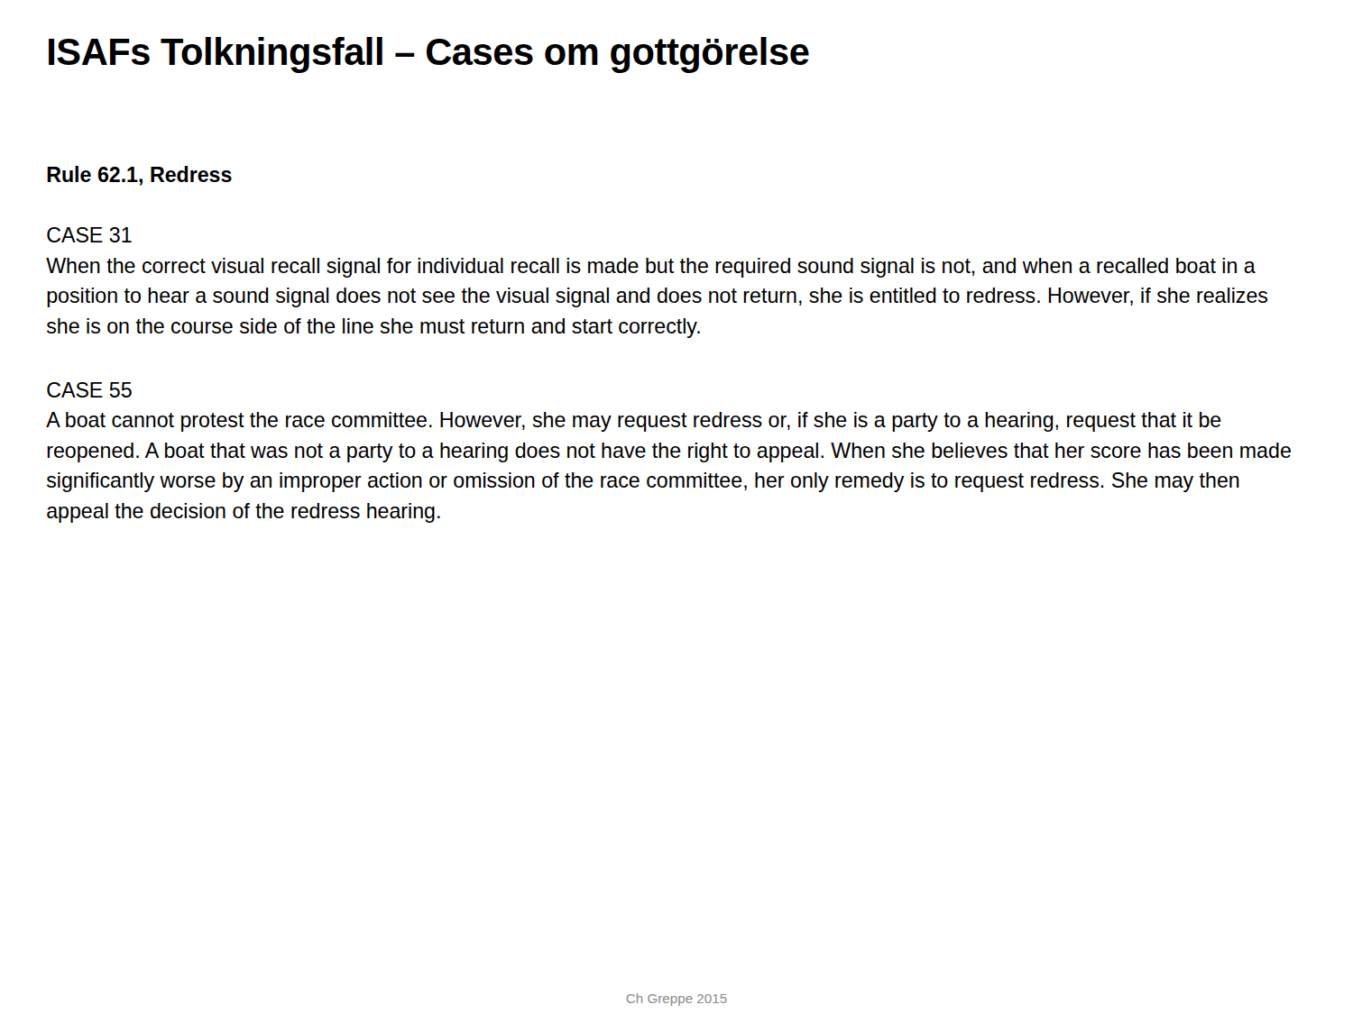ISAFs Tolkningsfall – Cases om gottgörelse
Rule 62.1, Redress
CASE 31 When the correct visual recall signal for individual recall is made but the required sound signal is not, and when a recalled boat in a position to hear a sound signal does not see the visual signal and does not return, she is entitled to redress. However, if she realizes she is on the course side of the line she must return and start correctly.
CASE 55 A boat cannot protest the race committee. However, she may request redress or, if she is a party to a hearing, request that it be reopened. A boat that was not a party to a hearing does not have the right to appeal. When she believes that her score has been made significantly worse by an improper action or omission of the race committee, her only remedy is to request redress. She may then appeal the decision of the redress hearing.
Ch Greppe 2015